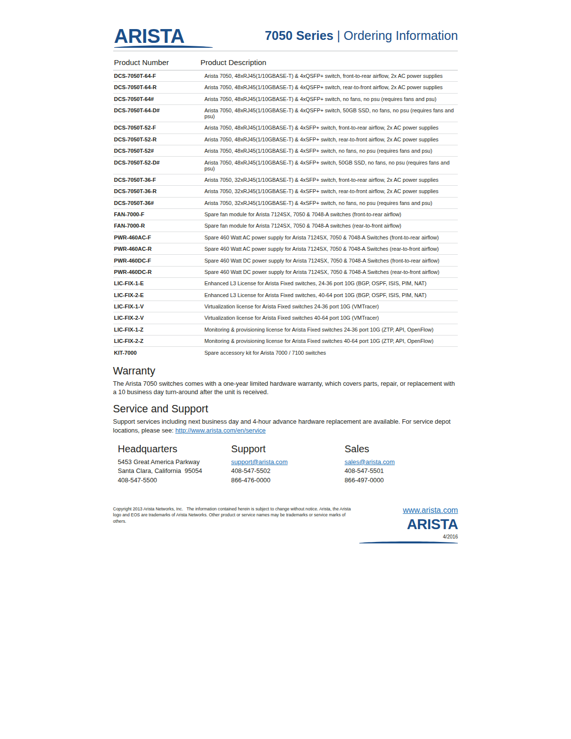ARISTA
7050 Series | Ordering Information
| Product Number | Product Description |
| --- | --- |
| DCS-7050T-64-F | Arista 7050, 48xRJ45(1/10GBASE-T) & 4xQSFP+ switch, front-to-rear airflow, 2x AC power supplies |
| DCS-7050T-64-R | Arista 7050, 48xRJ45(1/10GBASE-T) & 4xQSFP+ switch, rear-to-front airflow, 2x AC power supplies |
| DCS-7050T-64# | Arista 7050, 48xRJ45(1/10GBASE-T) & 4xQSFP+ switch, no fans, no psu (requires fans and psu) |
| DCS-7050T-64-D# | Arista 7050, 48xRJ45(1/10GBASE-T) & 4xQSFP+ switch, 50GB SSD, no fans, no psu (requires fans and psu) |
| DCS-7050T-52-F | Arista 7050, 48xRJ45(1/10GBASE-T) & 4xSFP+ switch, front-to-rear airflow, 2x AC power supplies |
| DCS-7050T-52-R | Arista 7050, 48xRJ45(1/10GBASE-T) & 4xSFP+ switch, rear-to-front airflow, 2x AC power supplies |
| DCS-7050T-52# | Arista 7050, 48xRJ45(1/10GBASE-T) & 4xSFP+ switch, no fans, no psu (requires fans and psu) |
| DCS-7050T-52-D# | Arista 7050, 48xRJ45(1/10GBASE-T) & 4xSFP+ switch, 50GB SSD, no fans, no psu (requires fans and psu) |
| DCS-7050T-36-F | Arista 7050, 32xRJ45(1/10GBASE-T) & 4xSFP+ switch, front-to-rear airflow, 2x AC power supplies |
| DCS-7050T-36-R | Arista 7050, 32xRJ45(1/10GBASE-T) & 4xSFP+ switch, rear-to-front airflow, 2x AC power supplies |
| DCS-7050T-36# | Arista 7050, 32xRJ45(1/10GBASE-T) & 4xSFP+ switch, no fans, no psu (requires fans and psu) |
| FAN-7000-F | Spare fan module for Arista 7124SX, 7050 & 7048-A switches (front-to-rear airflow) |
| FAN-7000-R | Spare fan module for Arista 7124SX, 7050 & 7048-A switches (rear-to-front airflow) |
| PWR-460AC-F | Spare 460 Watt AC power supply for Arista 7124SX, 7050 & 7048-A Switches (front-to-rear airflow) |
| PWR-460AC-R | Spare 460 Watt AC power supply for Arista 7124SX, 7050 & 7048-A Switches (rear-to-front airflow) |
| PWR-460DC-F | Spare 460 Watt DC power supply for Arista 7124SX, 7050 & 7048-A Switches (front-to-rear airflow) |
| PWR-460DC-R | Spare 460 Watt DC power supply for Arista 7124SX, 7050 & 7048-A Switches (rear-to-front airflow) |
| LIC-FIX-1-E | Enhanced L3 License for Arista Fixed switches, 24-36 port 10G (BGP, OSPF, ISIS, PIM, NAT) |
| LIC-FIX-2-E | Enhanced L3 License for Arista Fixed switches, 40-64 port 10G (BGP, OSPF, ISIS, PIM, NAT) |
| LIC-FIX-1-V | Virtualization license for Arista Fixed switches 24-36 port 10G (VMTracer) |
| LIC-FIX-2-V | Virtualization license for Arista Fixed switches 40-64 port 10G (VMTracer) |
| LIC-FIX-1-Z | Monitoring & provisioning license for Arista Fixed switches 24-36 port 10G (ZTP, API, OpenFlow) |
| LIC-FIX-2-Z | Monitoring & provisioning license for Arista Fixed switches 40-64 port 10G (ZTP, API, OpenFlow) |
| KIT-7000 | Spare accessory kit for Arista 7000 / 7100 switches |
Warranty
The Arista 7050 switches comes with a one-year limited hardware warranty, which covers parts, repair, or replacement with a 10 business day turn-around after the unit is received.
Service and Support
Support services including next business day and 4-hour advance hardware replacement are available. For service depot locations, please see: http://www.arista.com/en/service
Headquarters
5453 Great America Parkway
Santa Clara, California 95054
408-547-5500
Support
support@arista.com
408-547-5502
866-476-0000
Sales
sales@arista.com
408-547-5501
866-497-0000
Copyright 2013 Arista Networks, Inc. The information contained herein is subject to change without notice. Arista, the Arista logo and EOS are trademarks of Arista Networks. Other product or service names may be trademarks or service marks of others.
www.arista.com
ARISTA
4/2016